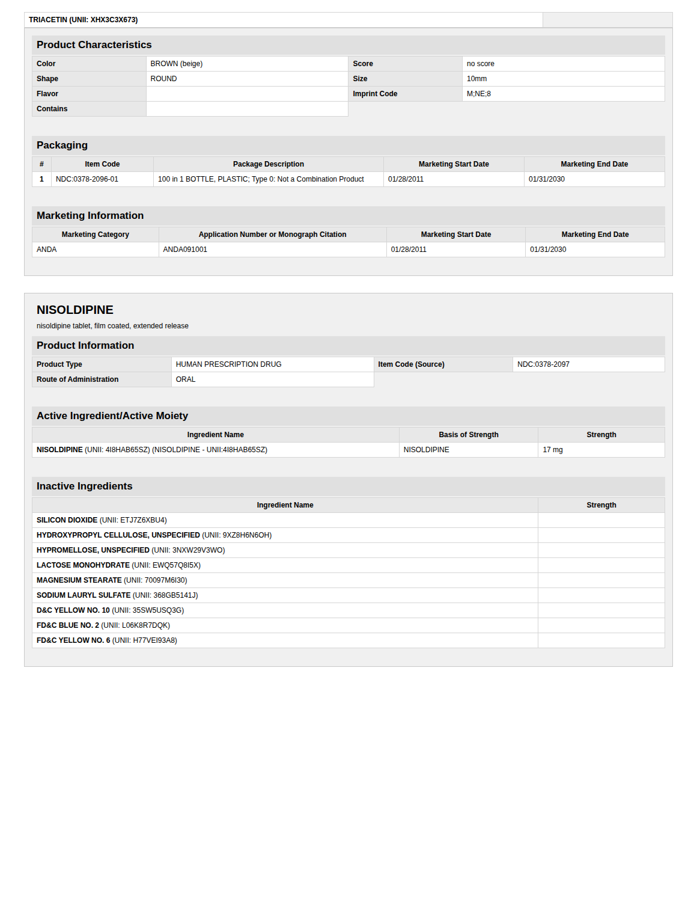| TRIACETIN (UNII: XHX3C3X673) | |
Product Characteristics
| Color | BROWN (beige) | Score | no score |
| Shape | ROUND | Size | 10mm |
| Flavor | | Imprint Code | M;NE;8 |
| Contains | | | |
Packaging
| # | Item Code | Package Description | Marketing Start Date | Marketing End Date |
| --- | --- | --- | --- | --- |
| 1 | NDC:0378-2096-01 | 100 in 1 BOTTLE, PLASTIC; Type 0: Not a Combination Product | 01/28/2011 | 01/31/2030 |
Marketing Information
| Marketing Category | Application Number or Monograph Citation | Marketing Start Date | Marketing End Date |
| --- | --- | --- | --- |
| ANDA | ANDA091001 | 01/28/2011 | 01/31/2030 |
NISOLDIPINE
nisoldipine tablet, film coated, extended release
Product Information
| Product Type | HUMAN PRESCRIPTION DRUG | Item Code (Source) | NDC:0378-2097 |
| Route of Administration | ORAL | | |
Active Ingredient/Active Moiety
| Ingredient Name | Basis of Strength | Strength |
| --- | --- | --- |
| NISOLDIPINE (UNII: 4I8HAB65SZ) (NISOLDIPINE - UNII:4I8HAB65SZ) | NISOLDIPINE | 17 mg |
Inactive Ingredients
| Ingredient Name | Strength |
| --- | --- |
| SILICON DIOXIDE (UNII: ETJ7Z6XBU4) | |
| HYDROXYPROPYL CELLULOSE, UNSPECIFIED (UNII: 9XZ8H6N6OH) | |
| HYPROMELLOSE, UNSPECIFIED (UNII: 3NXW29V3WO) | |
| LACTOSE MONOHYDRATE (UNII: EWQ57Q8I5X) | |
| MAGNESIUM STEARATE (UNII: 70097M6I30) | |
| SODIUM LAURYL SULFATE (UNII: 368GB5141J) | |
| D&C YELLOW NO. 10 (UNII: 35SW5USQ3G) | |
| FD&C BLUE NO. 2 (UNII: L06K8R7DQK) | |
| FD&C YELLOW NO. 6 (UNII: H77VEI93A8) | |